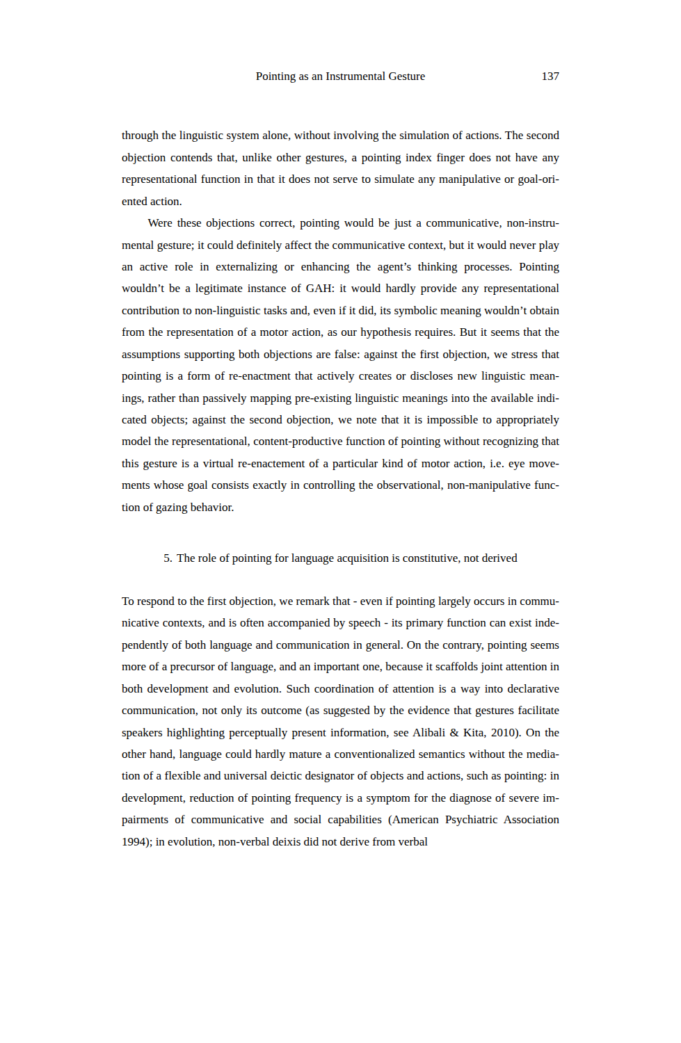Pointing as an Instrumental Gesture 137
through the linguistic system alone, without involving the simulation of actions. The second objection contends that, unlike other gestures, a pointing index finger does not have any representational function in that it does not serve to simulate any manipulative or goal-oriented action.
Were these objections correct, pointing would be just a communicative, non-instrumental gesture; it could definitely affect the communicative context, but it would never play an active role in externalizing or enhancing the agent’s thinking processes. Pointing wouldn’t be a legitimate instance of GAH: it would hardly provide any representational contribution to non-linguistic tasks and, even if it did, its symbolic meaning wouldn’t obtain from the representation of a motor action, as our hypothesis requires. But it seems that the assumptions supporting both objections are false: against the first objection, we stress that pointing is a form of re-enactment that actively creates or discloses new linguistic meanings, rather than passively mapping pre-existing linguistic meanings into the available indicated objects; against the second objection, we note that it is impossible to appropriately model the representational, content-productive function of pointing without recognizing that this gesture is a virtual re-enactement of a particular kind of motor action, i.e. eye movements whose goal consists exactly in controlling the observational, non-manipulative function of gazing behavior.
5. The role of pointing for language acquisition is constitutive, not derived
To respond to the first objection, we remark that - even if pointing largely occurs in communicative contexts, and is often accompanied by speech - its primary function can exist independently of both language and communication in general. On the contrary, pointing seems more of a precursor of language, and an important one, because it scaffolds joint attention in both development and evolution. Such coordination of attention is a way into declarative communication, not only its outcome (as suggested by the evidence that gestures facilitate speakers highlighting perceptually present information, see Alibali & Kita, 2010). On the other hand, language could hardly mature a conventionalized semantics without the mediation of a flexible and universal deictic designator of objects and actions, such as pointing: in development, reduction of pointing frequency is a symptom for the diagnose of severe impairments of communicative and social capabilities (American Psychiatric Association 1994); in evolution, non-verbal deixis did not derive from verbal